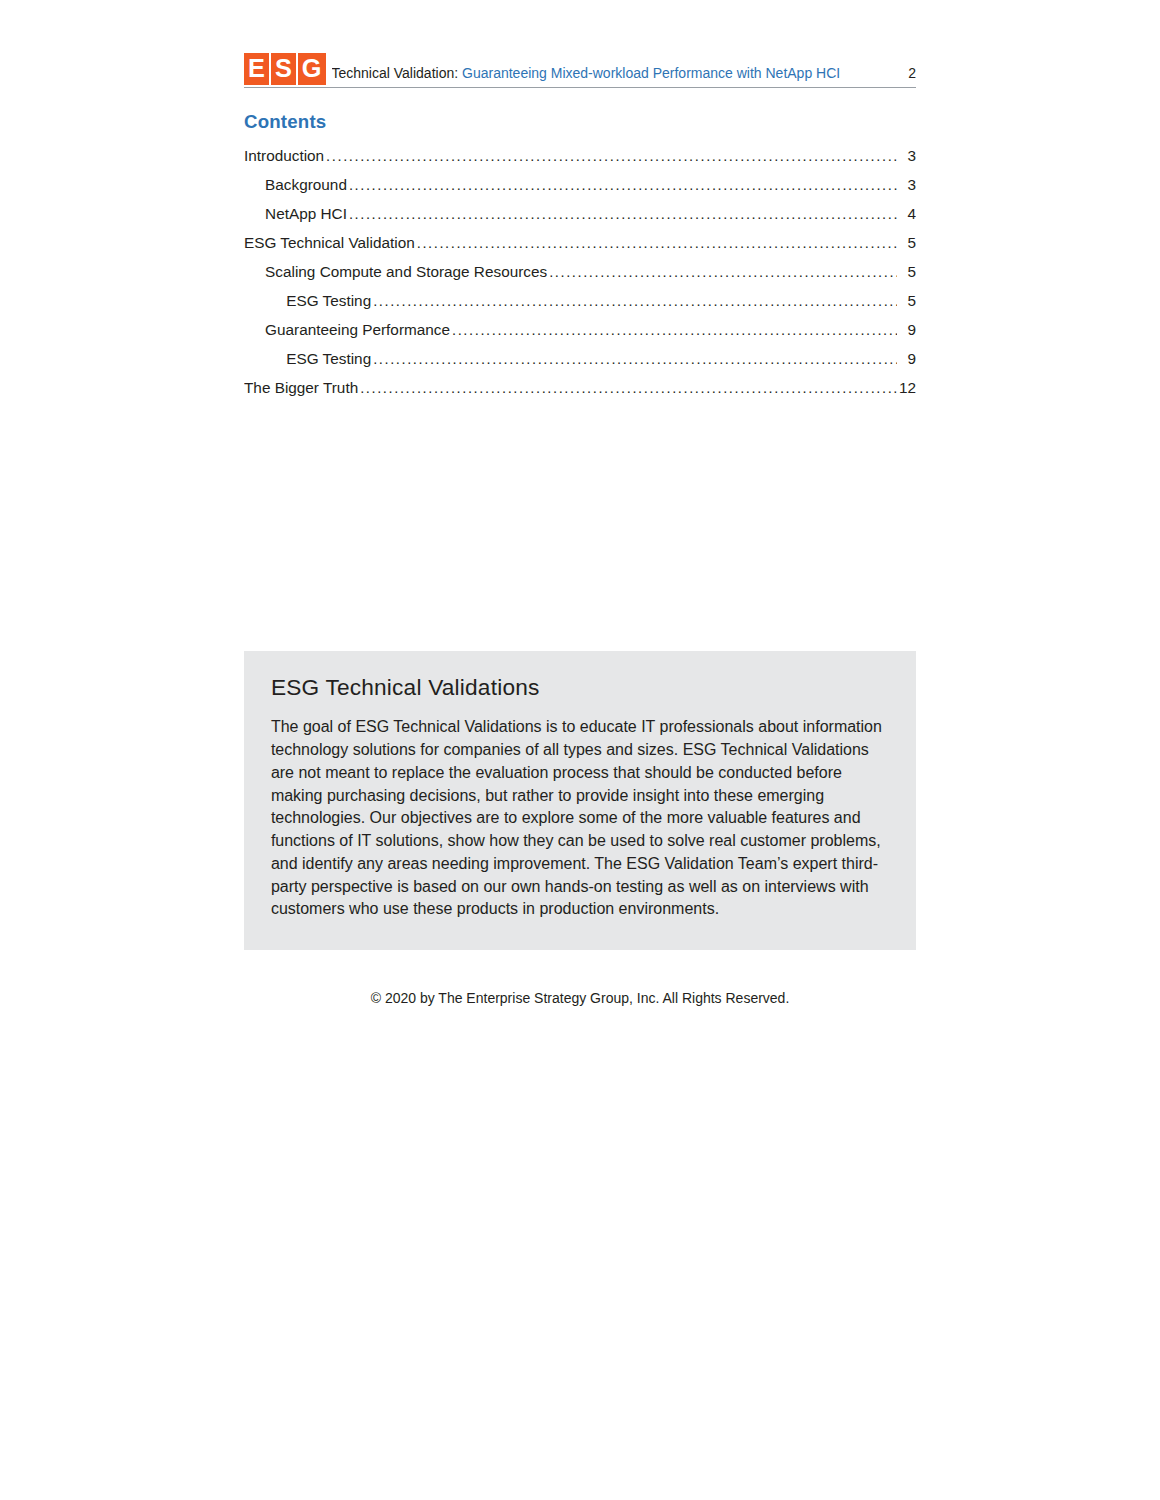ESG
Technical Validation: Guaranteeing Mixed-workload Performance with NetApp HCI
2
Contents
Introduction................................................................................................................................................................... 3
Background................................................................................................................................................................. 3
NetApp HCI.................................................................................................................................................................. 4
ESG Technical Validation................................................................................................................................................. 5
Scaling Compute and Storage Resources......................................................................................................................... 5
ESG Testing................................................................................................................................................................. 5
Guaranteeing Performance......................................................................................................................................... 9
ESG Testing................................................................................................................................................................. 9
The Bigger Truth............................................................................................................................................................. 12
ESG Technical Validations
The goal of ESG Technical Validations is to educate IT professionals about information technology solutions for companies of all types and sizes. ESG Technical Validations are not meant to replace the evaluation process that should be conducted before making purchasing decisions, but rather to provide insight into these emerging technologies. Our objectives are to explore some of the more valuable features and functions of IT solutions, show how they can be used to solve real customer problems, and identify any areas needing improvement. The ESG Validation Team’s expert third-party perspective is based on our own hands-on testing as well as on interviews with customers who use these products in production environments.
© 2020 by The Enterprise Strategy Group, Inc. All Rights Reserved.